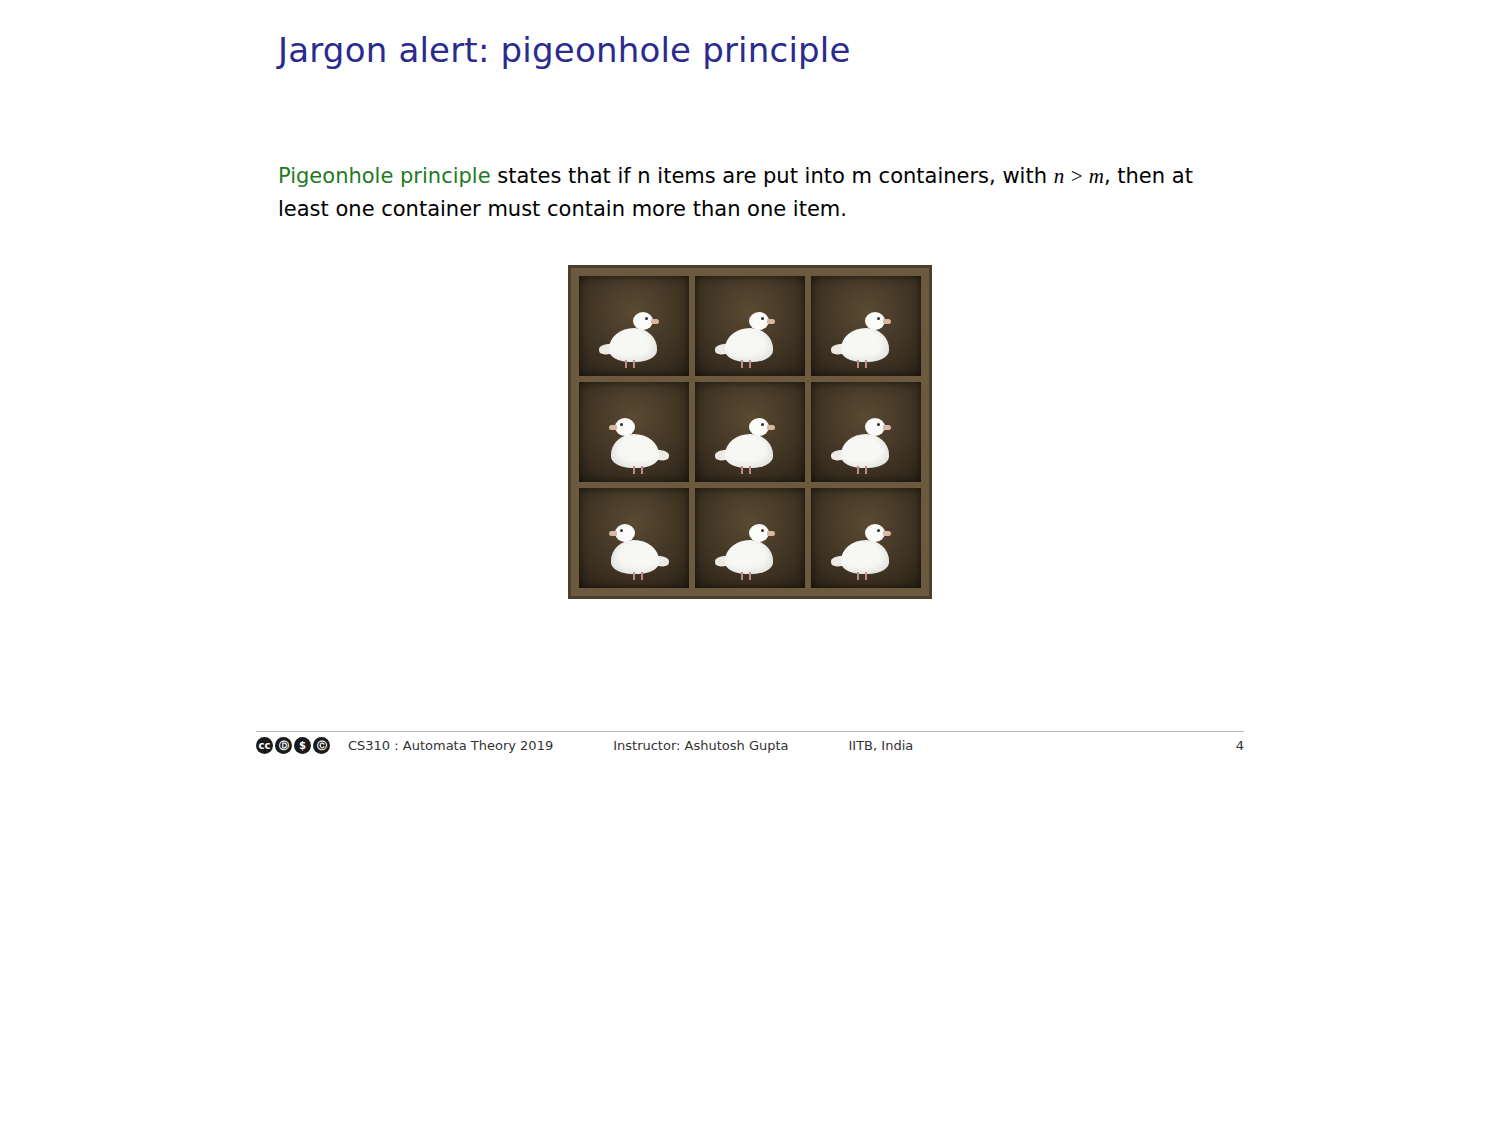Jargon alert: pigeonhole principle
Pigeonhole principle states that if n items are put into m containers, with n > m, then at least one container must contain more than one item.
ccⒹ$Ⓒ CS310 : Automata Theory 2019 Instructor: Ashutosh Gupta IITB, India 4